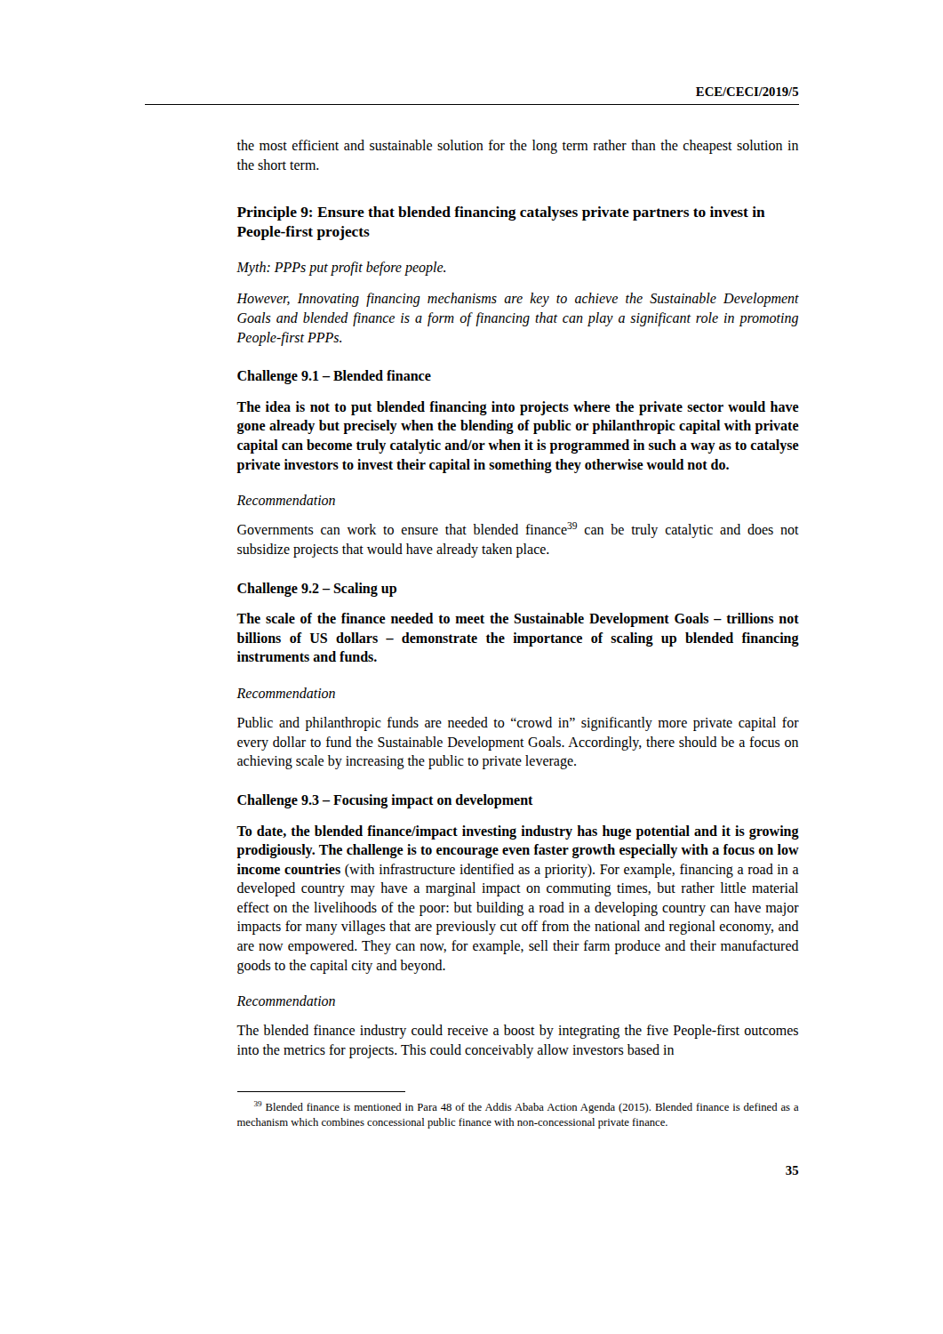ECE/CECI/2019/5
the most efficient and sustainable solution for the long term rather than the cheapest solution in the short term.
Principle 9: Ensure that blended financing catalyses private partners to invest in People-first projects
Myth: PPPs put profit before people.
However, Innovating financing mechanisms are key to achieve the Sustainable Development Goals and blended finance is a form of financing that can play a significant role in promoting People-first PPPs.
Challenge 9.1 – Blended finance
The idea is not to put blended financing into projects where the private sector would have gone already but precisely when the blending of public or philanthropic capital with private capital can become truly catalytic and/or when it is programmed in such a way as to catalyse private investors to invest their capital in something they otherwise would not do.
Recommendation
Governments can work to ensure that blended finance39 can be truly catalytic and does not subsidize projects that would have already taken place.
Challenge 9.2 – Scaling up
The scale of the finance needed to meet the Sustainable Development Goals – trillions not billions of US dollars – demonstrate the importance of scaling up blended financing instruments and funds.
Recommendation
Public and philanthropic funds are needed to “crowd in” significantly more private capital for every dollar to fund the Sustainable Development Goals. Accordingly, there should be a focus on achieving scale by increasing the public to private leverage.
Challenge 9.3 – Focusing impact on development
To date, the blended finance/impact investing industry has huge potential and it is growing prodigiously. The challenge is to encourage even faster growth especially with a focus on low income countries (with infrastructure identified as a priority). For example, financing a road in a developed country may have a marginal impact on commuting times, but rather little material effect on the livelihoods of the poor: but building a road in a developing country can have major impacts for many villages that are previously cut off from the national and regional economy, and are now empowered. They can now, for example, sell their farm produce and their manufactured goods to the capital city and beyond.
Recommendation
The blended finance industry could receive a boost by integrating the five People-first outcomes into the metrics for projects. This could conceivably allow investors based in
39 Blended finance is mentioned in Para 48 of the Addis Ababa Action Agenda (2015). Blended finance is defined as a mechanism which combines concessional public finance with non-concessional private finance.
35